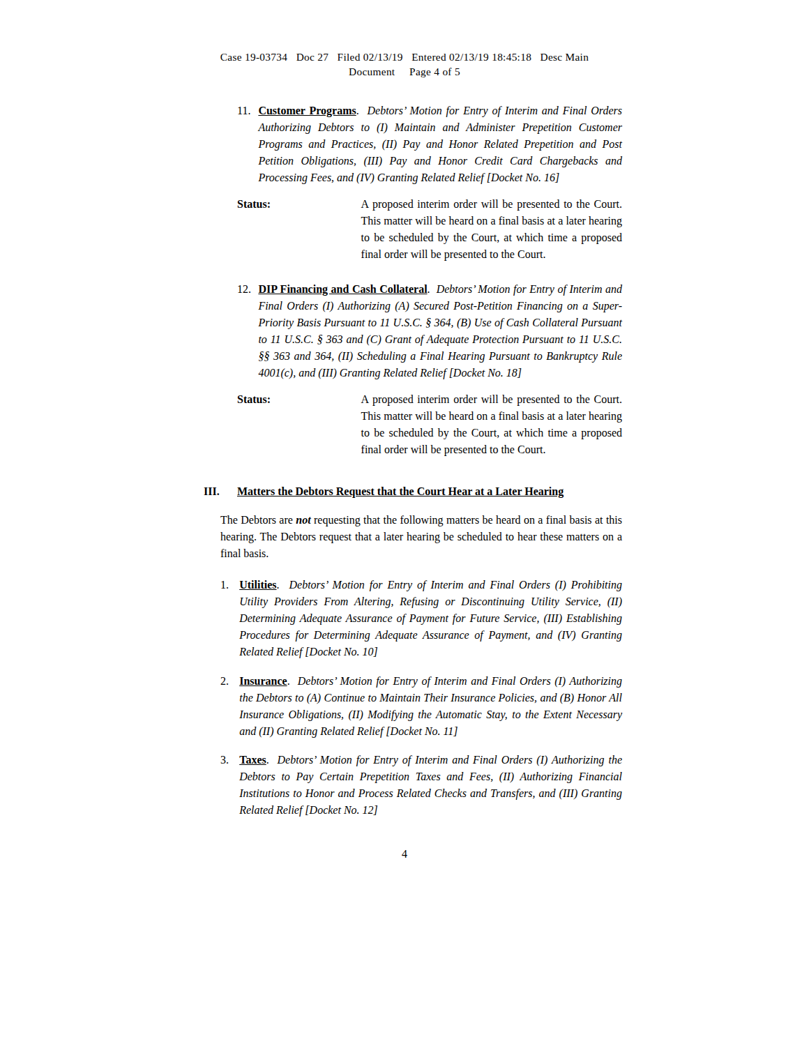Case 19-03734 Doc 27 Filed 02/13/19 Entered 02/13/19 18:45:18 Desc Main
Document Page 4 of 5
11.
Customer Programs. Debtors’ Motion for Entry of Interim and Final Orders Authorizing Debtors to (I) Maintain and Administer Prepetition Customer Programs and Practices, (II) Pay and Honor Related Prepetition and Post Petition Obligations, (III) Pay and Honor Credit Card Chargebacks and Processing Fees, and (IV) Granting Related Relief [Docket No. 16]
Status:
A proposed interim order will be presented to the Court. This matter will be heard on a final basis at a later hearing to be scheduled by the Court, at which time a proposed final order will be presented to the Court.
12.
DIP Financing and Cash Collateral. Debtors’ Motion for Entry of Interim and Final Orders (I) Authorizing (A) Secured Post-Petition Financing on a Super-Priority Basis Pursuant to 11 U.S.C. § 364, (B) Use of Cash Collateral Pursuant to 11 U.S.C. § 363 and (C) Grant of Adequate Protection Pursuant to 11 U.S.C. §§ 363 and 364, (II) Scheduling a Final Hearing Pursuant to Bankruptcy Rule 4001(c), and (III) Granting Related Relief [Docket No. 18]
Status:
A proposed interim order will be presented to the Court. This matter will be heard on a final basis at a later hearing to be scheduled by the Court, at which time a proposed final order will be presented to the Court.
III.
Matters the Debtors Request that the Court Hear at a Later Hearing
The Debtors are not requesting that the following matters be heard on a final basis at this hearing. The Debtors request that a later hearing be scheduled to hear these matters on a final basis.
1.
Utilities. Debtors’ Motion for Entry of Interim and Final Orders (I) Prohibiting Utility Providers From Altering, Refusing or Discontinuing Utility Service, (II) Determining Adequate Assurance of Payment for Future Service, (III) Establishing Procedures for Determining Adequate Assurance of Payment, and (IV) Granting Related Relief [Docket No. 10]
2.
Insurance. Debtors’ Motion for Entry of Interim and Final Orders (I) Authorizing the Debtors to (A) Continue to Maintain Their Insurance Policies, and (B) Honor All Insurance Obligations, (II) Modifying the Automatic Stay, to the Extent Necessary and (II) Granting Related Relief [Docket No. 11]
3.
Taxes. Debtors’ Motion for Entry of Interim and Final Orders (I) Authorizing the Debtors to Pay Certain Prepetition Taxes and Fees, (II) Authorizing Financial Institutions to Honor and Process Related Checks and Transfers, and (III) Granting Related Relief [Docket No. 12]
4